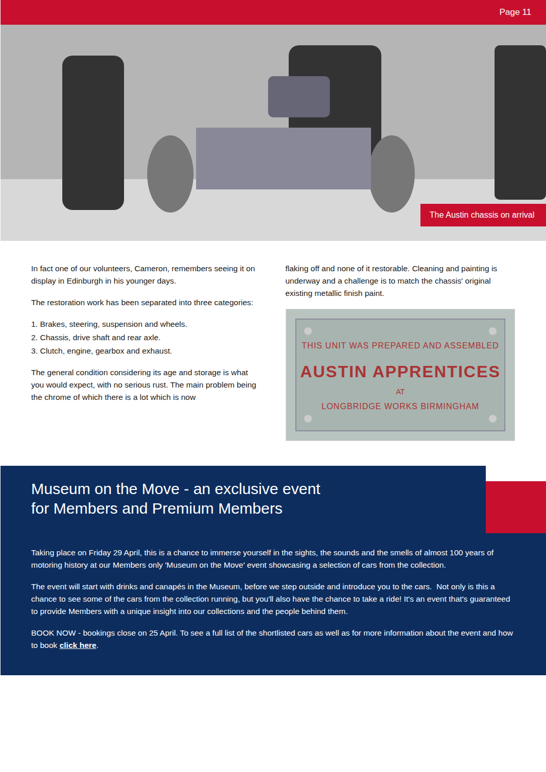Page 11
The Austin chassis on arrival
In fact one of our volunteers, Cameron, remembers seeing it on display in Edinburgh in his younger days.
The restoration work has been separated into three categories:
1. Brakes, steering, suspension and wheels.
2. Chassis, drive shaft and rear axle.
3. Clutch, engine, gearbox and exhaust.
The general condition considering its age and storage is what you would expect, with no serious rust. The main problem being the chrome of which there is a lot which is now
flaking off and none of it restorable. Cleaning and painting is underway and a challenge is to match the chassis' original existing metallic finish paint.
Museum on the Move - an exclusive event
for Members and Premium Members
Taking place on Friday 29 April, this is a chance to immerse yourself in the sights, the sounds and the smells of almost 100 years of motoring history at our Members only 'Museum on the Move' event showcasing a selection of cars from the collection.
The event will start with drinks and canapés in the Museum, before we step outside and introduce you to the cars. Not only is this a chance to see some of the cars from the collection running, but you'll also have the chance to take a ride! It's an event that's guaranteed to provide Members with a unique insight into our collections and the people behind them.
BOOK NOW - bookings close on 25 April. To see a full list of the shortlisted cars as well as for more information about the event and how to book click here.